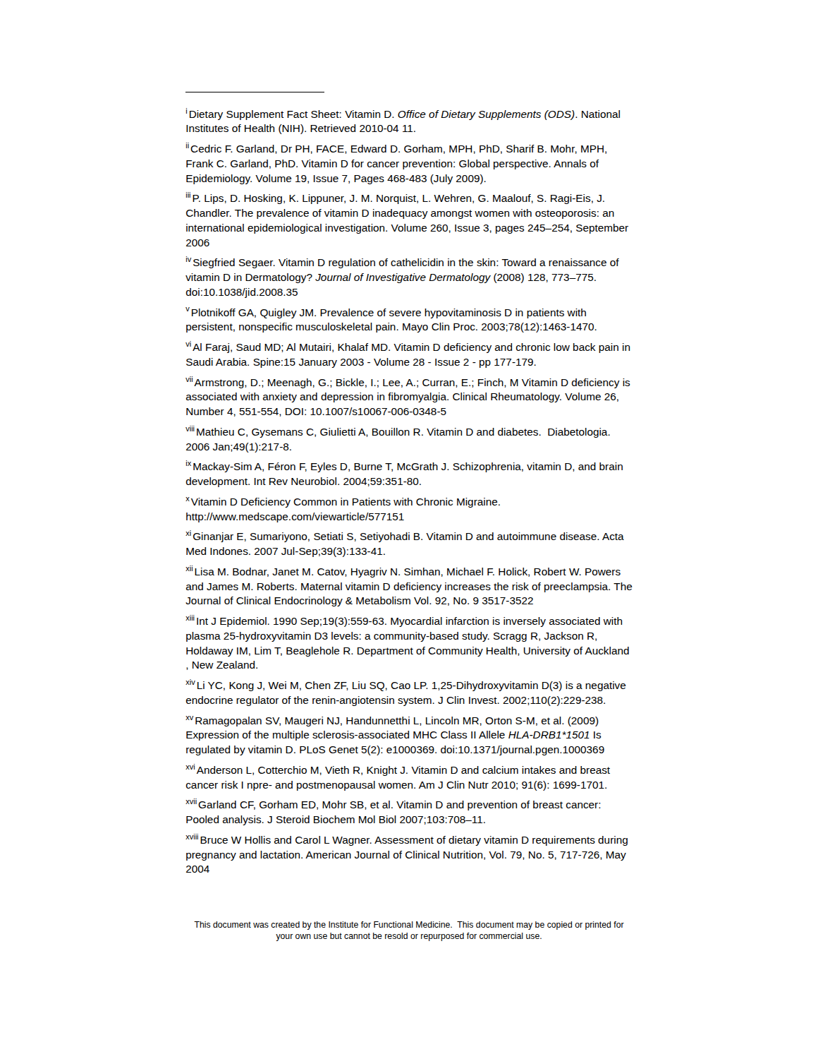iDietary Supplement Fact Sheet: Vitamin D. Office of Dietary Supplements (ODS). National Institutes of Health (NIH). Retrieved 2010-04 11.
iiCedric F. Garland, Dr PH, FACE, Edward D. Gorham, MPH, PhD, Sharif B. Mohr, MPH, Frank C. Garland, PhD. Vitamin D for cancer prevention: Global perspective. Annals of Epidemiology. Volume 19, Issue 7, Pages 468-483 (July 2009).
iiiP. Lips, D. Hosking, K. Lippuner, J. M. Norquist, L. Wehren, G. Maalouf, S. Ragi-Eis, J. Chandler. The prevalence of vitamin D inadequacy amongst women with osteoporosis: an international epidemiological investigation. Volume 260, Issue 3, pages 245–254, September 2006
ivSiegfried Segaer. Vitamin D regulation of cathelicidin in the skin: Toward a renaissance of vitamin D in Dermatology? Journal of Investigative Dermatology (2008) 128, 773–775. doi:10.1038/jid.2008.35
vPlotnikoff GA, Quigley JM. Prevalence of severe hypovitaminosis D in patients with persistent, nonspecific musculoskeletal pain. Mayo Clin Proc. 2003;78(12):1463-1470.
viAl Faraj, Saud MD; Al Mutairi, Khalaf MD. Vitamin D deficiency and chronic low back pain in Saudi Arabia. Spine:15 January 2003 - Volume 28 - Issue 2 - pp 177-179.
viiArmstrong, D.; Meenagh, G.; Bickle, I.; Lee, A.; Curran, E.; Finch, M Vitamin D deficiency is associated with anxiety and depression in fibromyalgia. Clinical Rheumatology. Volume 26, Number 4, 551-554, DOI: 10.1007/s10067-006-0348-5
viiiMathieu C, Gysemans C, Giulietti A, Bouillon R. Vitamin D and diabetes. Diabetologia. 2006 Jan;49(1):217-8.
ixMackay-Sim A, Féron F, Eyles D, Burne T, McGrath J. Schizophrenia, vitamin D, and brain development. Int Rev Neurobiol. 2004;59:351-80.
xVitamin D Deficiency Common in Patients with Chronic Migraine. http://www.medscape.com/viewarticle/577151
xiGinanjar E, Sumariyono, Setiati S, Setiyohadi B. Vitamin D and autoimmune disease. Acta Med Indones. 2007 Jul-Sep;39(3):133-41.
xiiLisa M. Bodnar, Janet M. Catov, Hyagriv N. Simhan, Michael F. Holick, Robert W. Powers and James M. Roberts. Maternal vitamin D deficiency increases the risk of preeclampsia. The Journal of Clinical Endocrinology & Metabolism Vol. 92, No. 9 3517-3522
xiiiInt J Epidemiol. 1990 Sep;19(3):559-63. Myocardial infarction is inversely associated with plasma 25-hydroxyvitamin D3 levels: a community-based study. Scragg R, Jackson R, Holdaway IM, Lim T, Beaglehole R. Department of Community Health, University of Auckland , New Zealand.
xivLi YC, Kong J, Wei M, Chen ZF, Liu SQ, Cao LP. 1,25-Dihydroxyvitamin D(3) is a negative endocrine regulator of the renin-angiotensin system. J Clin Invest. 2002;110(2):229-238.
xvRamagopalan SV, Maugeri NJ, Handunnetthi L, Lincoln MR, Orton S-M, et al. (2009) Expression of the multiple sclerosis-associated MHC Class II Allele HLA-DRB1*1501 Is regulated by vitamin D. PLoS Genet 5(2): e1000369. doi:10.1371/journal.pgen.1000369
xviAnderson L, Cotterchio M, Vieth R, Knight J. Vitamin D and calcium intakes and breast cancer risk I npre- and postmenopausal women. Am J Clin Nutr 2010; 91(6): 1699-1701.
xviiGarland CF, Gorham ED, Mohr SB, et al. Vitamin D and prevention of breast cancer: Pooled analysis. J Steroid Biochem Mol Biol 2007;103:708–11.
xviiiBruce W Hollis and Carol L Wagner. Assessment of dietary vitamin D requirements during pregnancy and lactation. American Journal of Clinical Nutrition, Vol. 79, No. 5, 717-726, May 2004
This document was created by the Institute for Functional Medicine. This document may be copied or printed for your own use but cannot be resold or repurposed for commercial use.